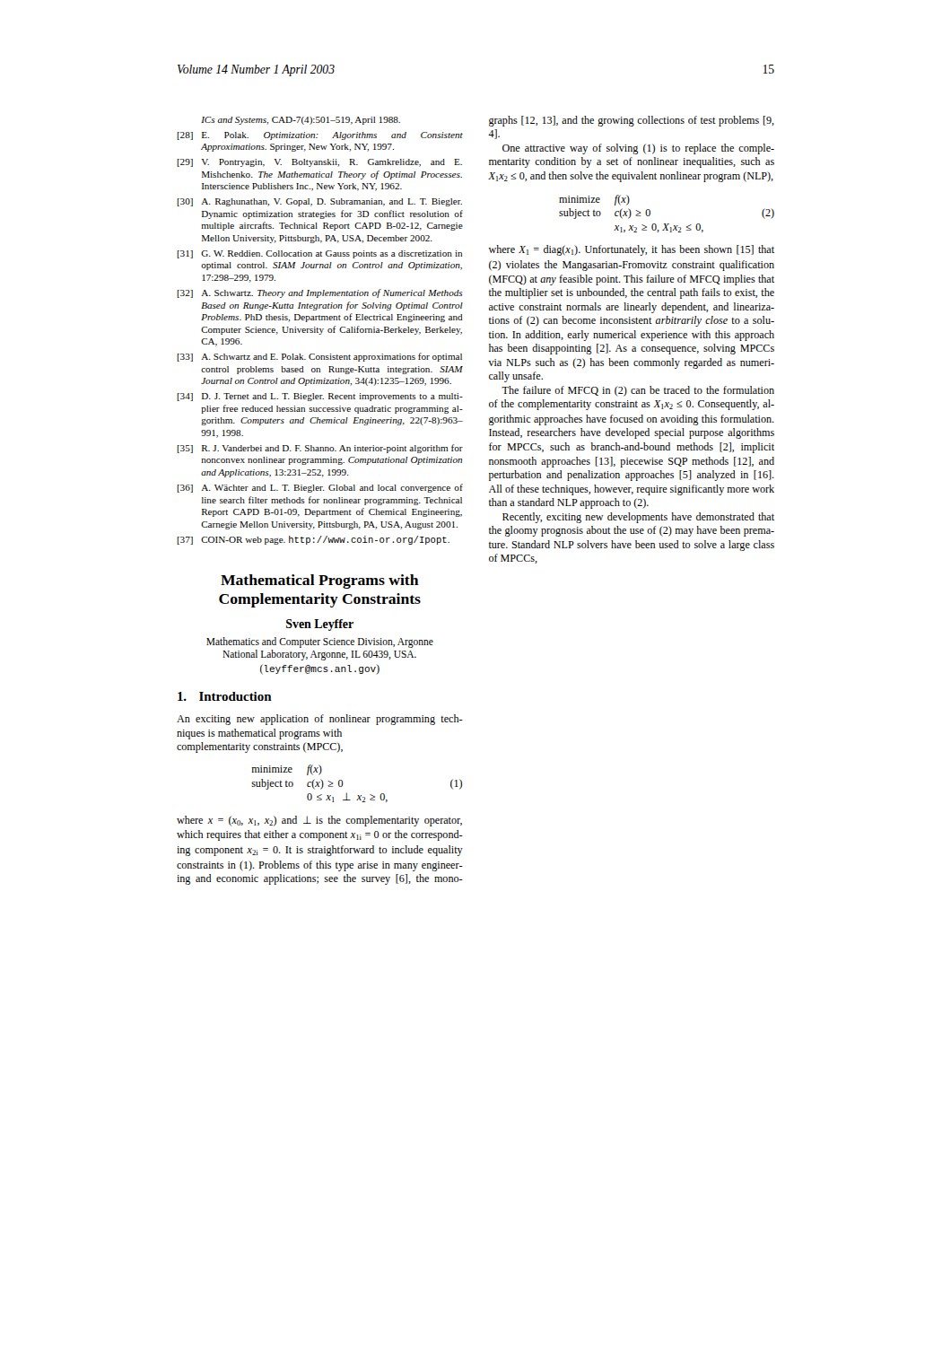Volume 14 Number 1 April 2003 15
ICs and Systems, CAD-7(4):501–519, April 1988.
[28] E. Polak. Optimization: Algorithms and Consistent Approximations. Springer, New York, NY, 1997.
[29] V. Pontryagin, V. Boltyanskii, R. Gamkrelidze, and E. Mishchenko. The Mathematical Theory of Optimal Processes. Interscience Publishers Inc., New York, NY, 1962.
[30] A. Raghunathan, V. Gopal, D. Subramanian, and L. T. Biegler. Dynamic optimization strategies for 3D conflict resolution of multiple aircrafts. Technical Report CAPD B-02-12, Carnegie Mellon University, Pittsburgh, PA, USA, December 2002.
[31] G. W. Reddien. Collocation at Gauss points as a discretization in optimal control. SIAM Journal on Control and Optimization, 17:298–299, 1979.
[32] A. Schwartz. Theory and Implementation of Numerical Methods Based on Runge-Kutta Integration for Solving Optimal Control Problems. PhD thesis, Department of Electrical Engineering and Computer Science, University of California-Berkeley, Berkeley, CA, 1996.
[33] A. Schwartz and E. Polak. Consistent approximations for optimal control problems based on Runge-Kutta integration. SIAM Journal on Control and Optimization, 34(4):1235–1269, 1996.
[34] D. J. Ternet and L. T. Biegler. Recent improvements to a multiplier free reduced hessian successive quadratic programming algorithm. Computers and Chemical Engineering, 22(7-8):963–991, 1998.
[35] R. J. Vanderbei and D. F. Shanno. An interior-point algorithm for nonconvex nonlinear programming. Computational Optimization and Applications, 13:231–252, 1999.
[36] A. Wächter and L. T. Biegler. Global and local convergence of line search filter methods for nonlinear programming. Technical Report CAPD B-01-09, Department of Chemical Engineering, Carnegie Mellon University, Pittsburgh, PA, USA, August 2001.
[37] COIN-OR web page. http://www.coin-or.org/Ipopt.
Mathematical Programs with
Complementarity Constraints
Sven Leyffer
Mathematics and Computer Science Division, Argonne
National Laboratory, Argonne, IL 60439, USA.
(leyffer@mcs.anl.gov)
1. Introduction
An exciting new application of nonlinear programming techniques is mathematical programs with
complementarity constraints (MPCC),
| minimize | f ( x ) |
| subject to | c ( x ) ≥ 0 |
| | 0 ≤ x 1 ⊥ x 2 ≥ 0, |
(1)
where x = (x 0, x 1, x 2) and ⊥ is the complementarity operator, which requires that either a component x 1i = 0 or the corresponding component x 2i = 0. It is straightforward to include equality constraints in (1). Problems of this type arise in many engineering and economic applications; see the survey [6], the monographs [12, 13], and the growing collections of test problems [9, 4].
One attractive way of solving (1) is to replace the complementarity condition by a set of nonlinear inequalities, such as X 1 x 2 ≤ 0, and then solve the equivalent nonlinear program (NLP),
| minimize | f ( x ) |
| subject to | c ( x ) ≥ 0 |
| | x 1 , x 2 ≥ 0, X 1 x 2 ≤ 0, |
(2)
where X 1 = diag(x 1). Unfortunately, it has been shown [15] that (2) violates the Mangasarian-Fromovitz constraint qualification (MFCQ) at any feasible point. This failure of MFCQ implies that the multiplier set is unbounded, the central path fails to exist, the active constraint normals are linearly dependent, and linearizations of (2) can become inconsistent arbitrarily close to a solution. In addition, early numerical experience with this approach has been disappointing [2]. As a consequence, solving MPCCs via NLPs such as (2) has been commonly regarded as numerically unsafe.
The failure of MFCQ in (2) can be traced to the formulation of the complementarity constraint as X 1 x 2 ≤ 0. Consequently, algorithmic approaches have focused on avoiding this formulation. Instead, researchers have developed special purpose algorithms for MPCCs, such as branch-and-bound methods [2], implicit nonsmooth approaches [13], piecewise SQP methods [12], and perturbation and penalization approaches [5] analyzed in [16]. All of these techniques, however, require significantly more work than a standard NLP approach to (2).
Recently, exciting new developments have demonstrated that the gloomy prognosis about the use of (2) may have been premature. Standard NLP solvers have been used to solve a large class of MPCCs,